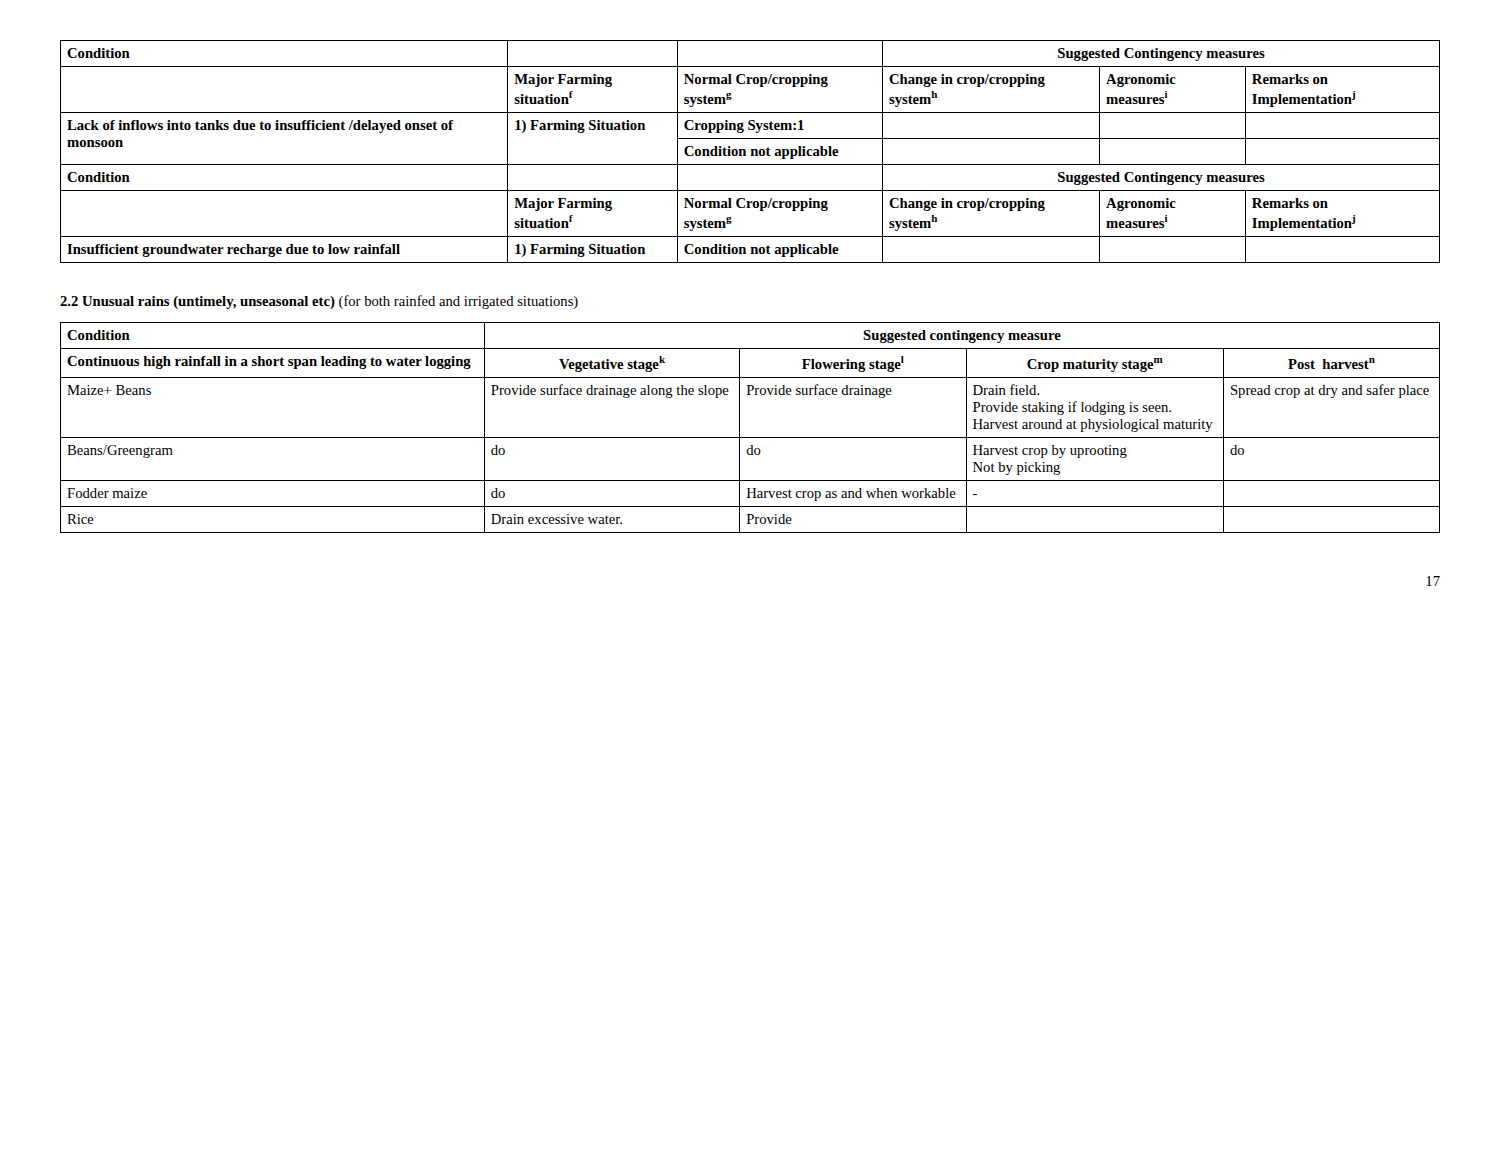| Condition | | | Suggested Contingency measures |
| | Major Farming situation f | Normal Crop/cropping system g | Change in crop/cropping system h | Agronomic measures i | Remarks on Implementation j |
| Lack of inflows into tanks due to insufficient /delayed onset of monsoon | 1) Farming Situation | Cropping System:1 | | | |
| Condition not applicable | | | |
| Condition | | | Suggested Contingency measures |
| | Major Farming situation f | Normal Crop/cropping system g | Change in crop/cropping system h | Agronomic measures i | Remarks on Implementation j |
| Insufficient groundwater recharge due to low rainfall | 1) Farming Situation | Condition not applicable | | | |
2.2 Unusual rains (untimely, unseasonal etc) (for both rainfed and irrigated situations)
| Condition | Suggested contingency measure |
| Continuous high rainfall in a short span leading to water logging | Vegetative stage k | Flowering stage l | Crop maturity stage m | Post harvest n |
| Maize+ Beans | Provide surface drainage along the slope | Provide surface drainage | Drain field. Provide staking if lodging is seen. Harvest around at physiological maturity | Spread crop at dry and safer place |
| Beans/Greengram | do | do | Harvest crop by uprooting Not by picking | do |
| Fodder maize | do | Harvest crop as and when workable | - | |
| Rice | Drain excessive water. | Provide | | |
17